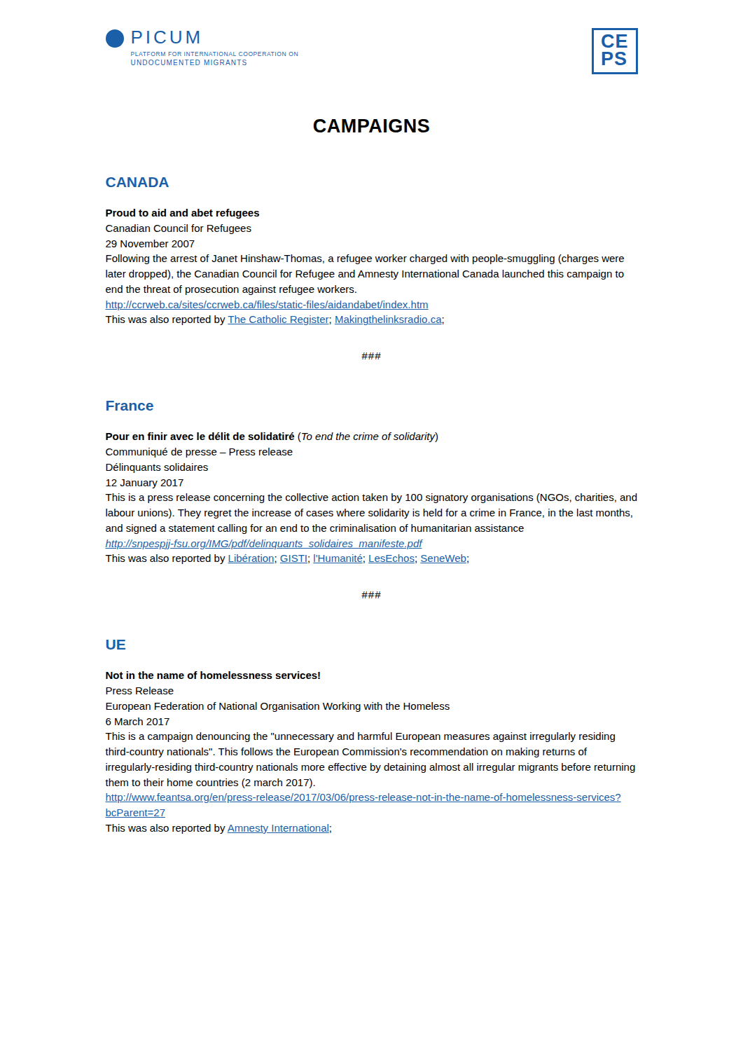PICUM
PLATFORM FOR INTERNATIONAL COOPERATION ON
UNDOCUMENTED MIGRANTS
CE PS
CAMPAIGNS
CANADA
Proud to aid and abet refugees
Canadian Council for Refugees
29 November 2007
Following the arrest of Janet Hinshaw-Thomas, a refugee worker charged with people-smuggling (charges were later dropped), the Canadian Council for Refugee and Amnesty International Canada launched this campaign to end the threat of prosecution against refugee workers.
http://ccrweb.ca/sites/ccrweb.ca/files/static-files/aidandabet/index.htm
This was also reported by The Catholic Register; Makingthelinksradio.ca;
###
France
Pour en finir avec le délit de solidatiré (To end the crime of solidarity)
Communiqué de presse – Press release
Délinquants solidaires
12 January 2017
This is a press release concerning the collective action taken by 100 signatory organisations (NGOs, charities, and labour unions). They regret the increase of cases where solidarity is held for a crime in France, in the last months, and signed a statement calling for an end to the criminalisation of humanitarian assistance
http://snpespjj-fsu.org/IMG/pdf/delinquants_solidaires_manifeste.pdf
This was also reported by Libération; GISTI; l'Humanité; LesEchos; SeneWeb;
###
UE
Not in the name of homelessness services!
Press Release
European Federation of National Organisation Working with the Homeless
6 March 2017
This is a campaign denouncing the "unnecessary and harmful European measures against irregularly residing third-country nationals". This follows the European Commission's recommendation on making returns of irregularly-residing third-country nationals more effective by detaining almost all irregular migrants before returning them to their home countries (2 march 2017).
http://www.feantsa.org/en/press-release/2017/03/06/press-release-not-in-the-name-of-homelessness-services?bcParent=27
This was also reported by Amnesty International;